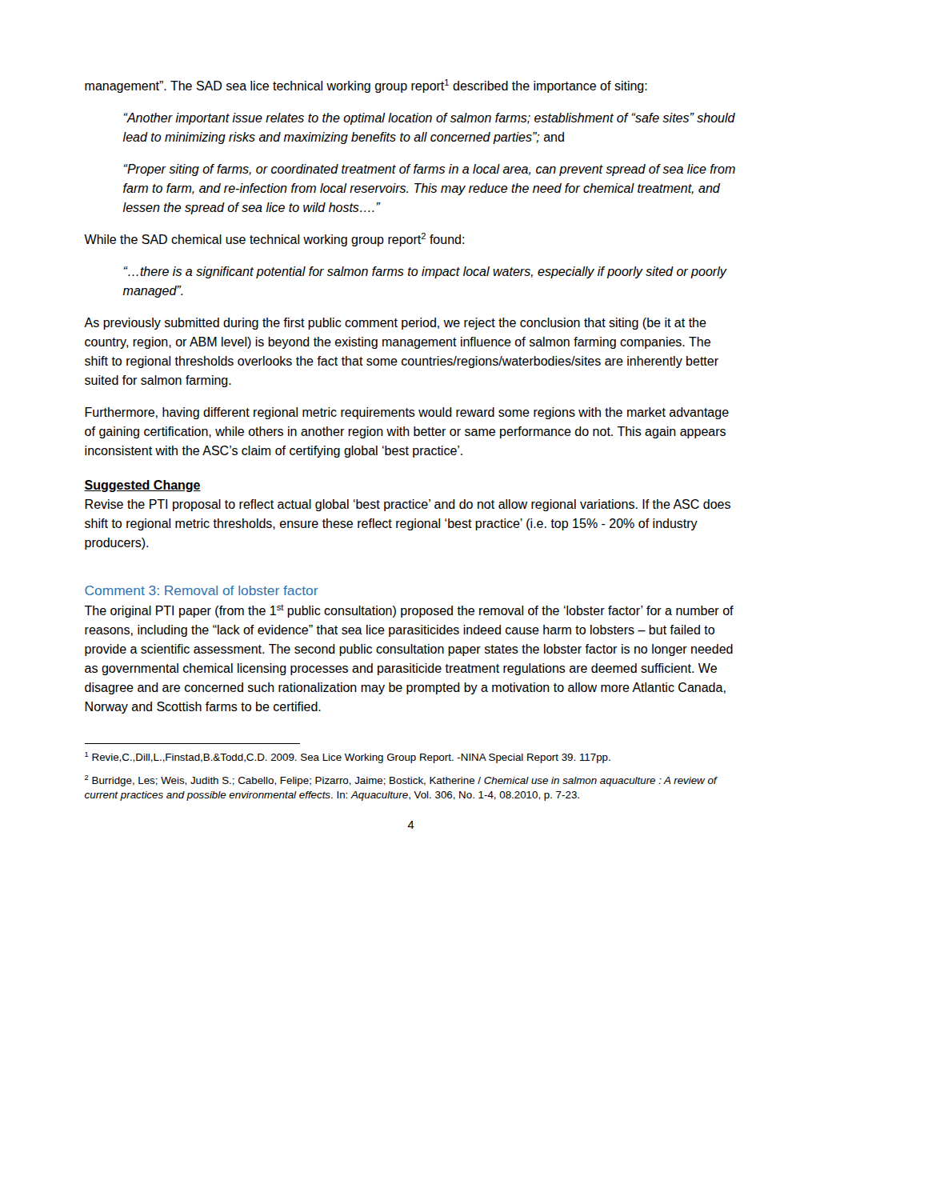management”. The SAD sea lice technical working group report1 described the importance of siting:
“Another important issue relates to the optimal location of salmon farms; establishment of “safe sites” should lead to minimizing risks and maximizing benefits to all concerned parties”; and
“Proper siting of farms, or coordinated treatment of farms in a local area, can prevent spread of sea lice from farm to farm, and re-infection from local reservoirs. This may reduce the need for chemical treatment, and lessen the spread of sea lice to wild hosts….”
While the SAD chemical use technical working group report2 found:
“…there is a significant potential for salmon farms to impact local waters, especially if poorly sited or poorly managed”.
As previously submitted during the first public comment period, we reject the conclusion that siting (be it at the country, region, or ABM level) is beyond the existing management influence of salmon farming companies. The shift to regional thresholds overlooks the fact that some countries/regions/waterbodies/sites are inherently better suited for salmon farming.
Furthermore, having different regional metric requirements would reward some regions with the market advantage of gaining certification, while others in another region with better or same performance do not. This again appears inconsistent with the ASC’s claim of certifying global ‘best practice’.
Suggested Change
Revise the PTI proposal to reflect actual global ‘best practice’ and do not allow regional variations. If the ASC does shift to regional metric thresholds, ensure these reflect regional ‘best practice’ (i.e. top 15% - 20% of industry producers).
Comment 3: Removal of lobster factor
The original PTI paper (from the 1st public consultation) proposed the removal of the ‘lobster factor’ for a number of reasons, including the “lack of evidence” that sea lice parasiticides indeed cause harm to lobsters – but failed to provide a scientific assessment. The second public consultation paper states the lobster factor is no longer needed as governmental chemical licensing processes and parasiticide treatment regulations are deemed sufficient. We disagree and are concerned such rationalization may be prompted by a motivation to allow more Atlantic Canada, Norway and Scottish farms to be certified.
1 Revie,C.,Dill,L.,Finstad,B.&Todd,C.D. 2009. Sea Lice Working Group Report. -NINA Special Report 39. 117pp.
2 Burridge, Les; Weis, Judith S.; Cabello, Felipe; Pizarro, Jaime; Bostick, Katherine / Chemical use in salmon aquaculture : A review of current practices and possible environmental effects. In: Aquaculture, Vol. 306, No. 1-4, 08.2010, p. 7-23.
4